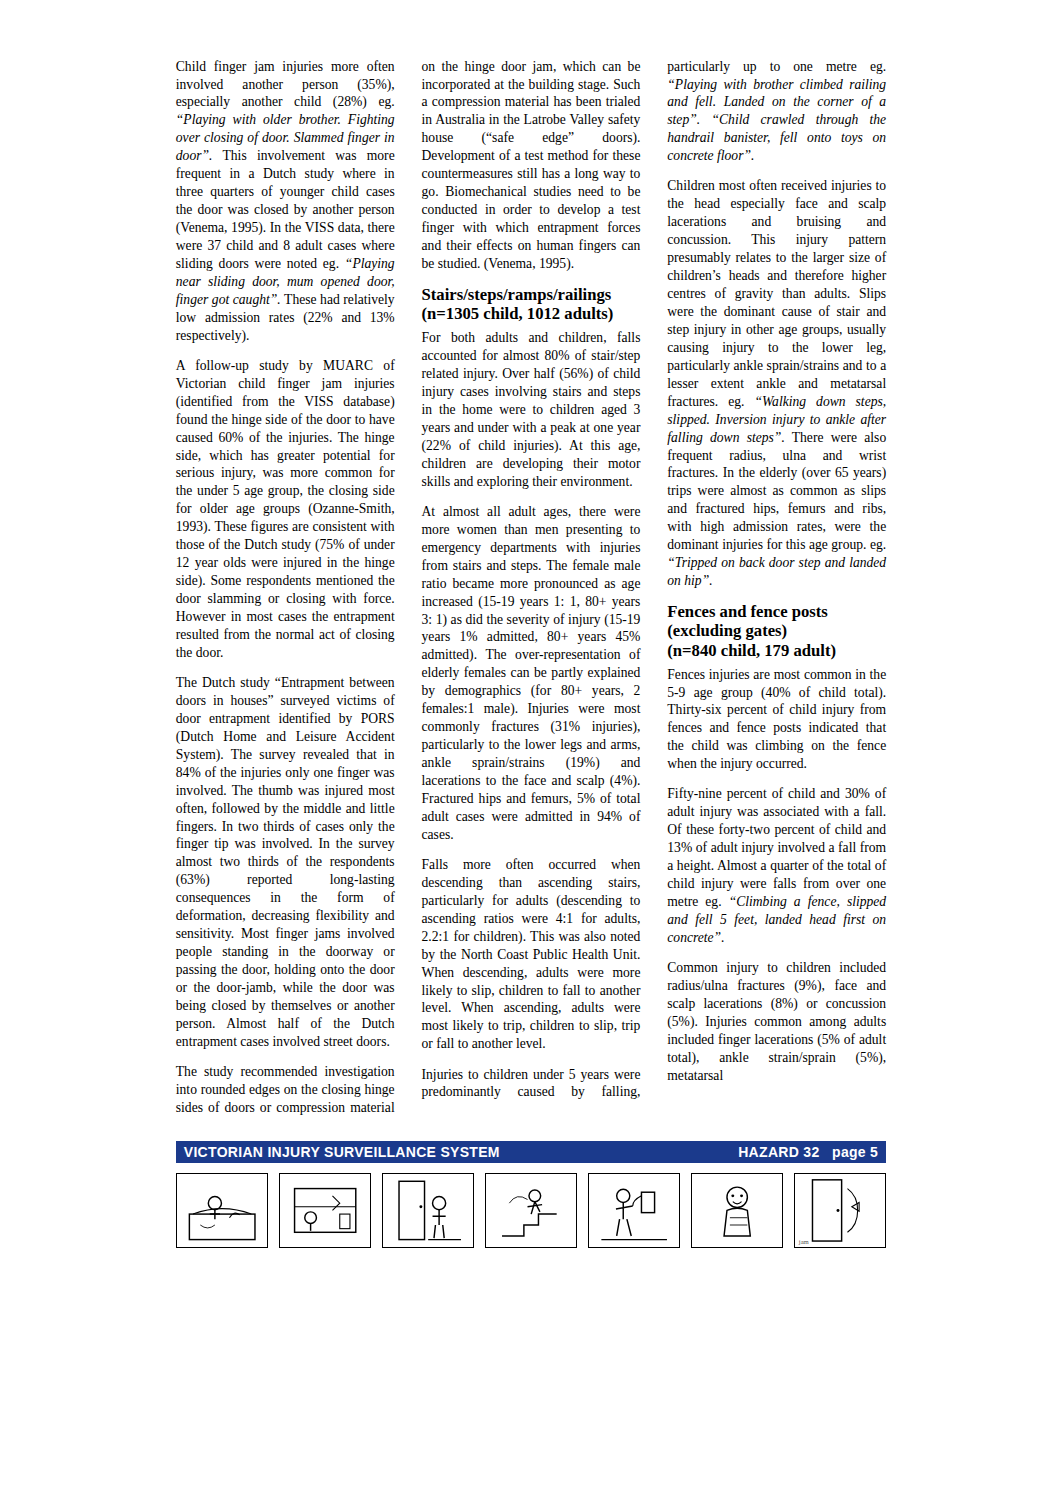Child finger jam injuries more often involved another person (35%), especially another child (28%) eg. “Playing with older brother. Fighting over closing of door. Slammed finger in door”. This involvement was more frequent in a Dutch study where in three quarters of younger child cases the door was closed by another person (Venema, 1995). In the VISS data, there were 37 child and 8 adult cases where sliding doors were noted eg. “Playing near sliding door, mum opened door, finger got caught”. These had relatively low admission rates (22% and 13% respectively).
A follow-up study by MUARC of Victorian child finger jam injuries (identified from the VISS database) found the hinge side of the door to have caused 60% of the injuries. The hinge side, which has greater potential for serious injury, was more common for the under 5 age group, the closing side for older age groups (Ozanne-Smith, 1993). These figures are consistent with those of the Dutch study (75% of under 12 year olds were injured in the hinge side). Some respondents mentioned the door slamming or closing with force. However in most cases the entrapment resulted from the normal act of closing the door.
The Dutch study “Entrapment between doors in houses” surveyed victims of door entrapment identified by PORS (Dutch Home and Leisure Accident System). The survey revealed that in 84% of the injuries only one finger was involved. The thumb was injured most often, followed by the middle and little fingers. In two thirds of cases only the finger tip was involved. In the survey almost two thirds of the respondents (63%) reported long-lasting consequences in the form of deformation, decreasing flexibility and sensitivity. Most finger jams involved people standing in the doorway or passing the door, holding onto the door or the door-jamb, while the door was being closed by themselves or another person. Almost half of the Dutch entrapment cases involved street doors.
The study recommended investigation into rounded edges on the closing hinge sides of doors or compression material on the hinge door jam, which can be incorporated at the building stage. Such a compression material has been trialed in Australia in the Latrobe Valley safety house (“safe edge” doors). Development of a test method for these countermeasures still has a long way to go. Biomechanical studies need to be conducted in order to develop a test finger with which entrapment forces and their effects on human fingers can be studied. (Venema, 1995).
Stairs/steps/ramps/railings
(n=1305 child, 1012 adults)
For both adults and children, falls accounted for almost 80% of stair/step related injury. Over half (56%) of child injury cases involving stairs and steps in the home were to children aged 3 years and under with a peak at one year (22% of child injuries). At this age, children are developing their motor skills and exploring their environment.
At almost all adult ages, there were more women than men presenting to emergency departments with injuries from stairs and steps. The female male ratio became more pronounced as age increased (15-19 years 1: 1, 80+ years 3: 1) as did the severity of injury (15-19 years 1% admitted, 80+ years 45% admitted). The over-representation of elderly females can be partly explained by demographics (for 80+ years, 2 females:1 male). Injuries were most commonly fractures (31% injuries), particularly to the lower legs and arms, ankle sprain/strains (19%) and lacerations to the face and scalp (4%). Fractured hips and femurs, 5% of total adult cases were admitted in 94% of cases.
Falls more often occurred when descending than ascending stairs, particularly for adults (descending to ascending ratios were 4:1 for adults, 2.2:1 for children). This was also noted by the North Coast Public Health Unit. When descending, adults were more likely to slip, children to fall to another level. When ascending, adults were most likely to trip, children to slip, trip or fall to another level.
Injuries to children under 5 years were predominantly caused by falling, particularly up to one metre eg. “Playing with brother climbed railing and fell. Landed on the corner of a step”. “Child crawled through the handrail banister, fell onto toys on concrete floor”.
Children most often received injuries to the head especially face and scalp lacerations and bruising and concussion. This injury pattern presumably relates to the larger size of children’s heads and therefore higher centres of gravity than adults. Slips were the dominant cause of stair and step injury in other age groups, usually causing injury to the lower leg, particularly ankle sprain/strains and to a lesser extent ankle and metatarsal fractures. eg. “Walking down steps, slipped. Inversion injury to ankle after falling down steps”. There were also frequent radius, ulna and wrist fractures. In the elderly (over 65 years) trips were almost as common as slips and fractured hips, femurs and ribs, with high admission rates, were the dominant injuries for this age group. eg. “Tripped on back door step and landed on hip”.
Fences and fence posts
(excluding gates)
(n=840 child, 179 adult)
Fences injuries are most common in the 5-9 age group (40% of child total). Thirty-six percent of child injury from fences and fence posts indicated that the child was climbing on the fence when the injury occurred.
Fifty-nine percent of child and 30% of adult injury was associated with a fall. Of these forty-two percent of child and 13% of adult injury involved a fall from a height. Almost a quarter of the total of child injury were falls from over one metre eg. “Climbing a fence, slipped and fell 5 feet, landed head first on concrete”.
Common injury to children included radius/ulna fractures (9%), face and scalp lacerations (8%) or concussion (5%). Injuries common among adults included finger lacerations (5% of adult total), ankle strain/sprain (5%), metatarsal
VICTORIAN INJURY SURVEILLANCE SYSTEM
HAZARD 32 page 5
jam